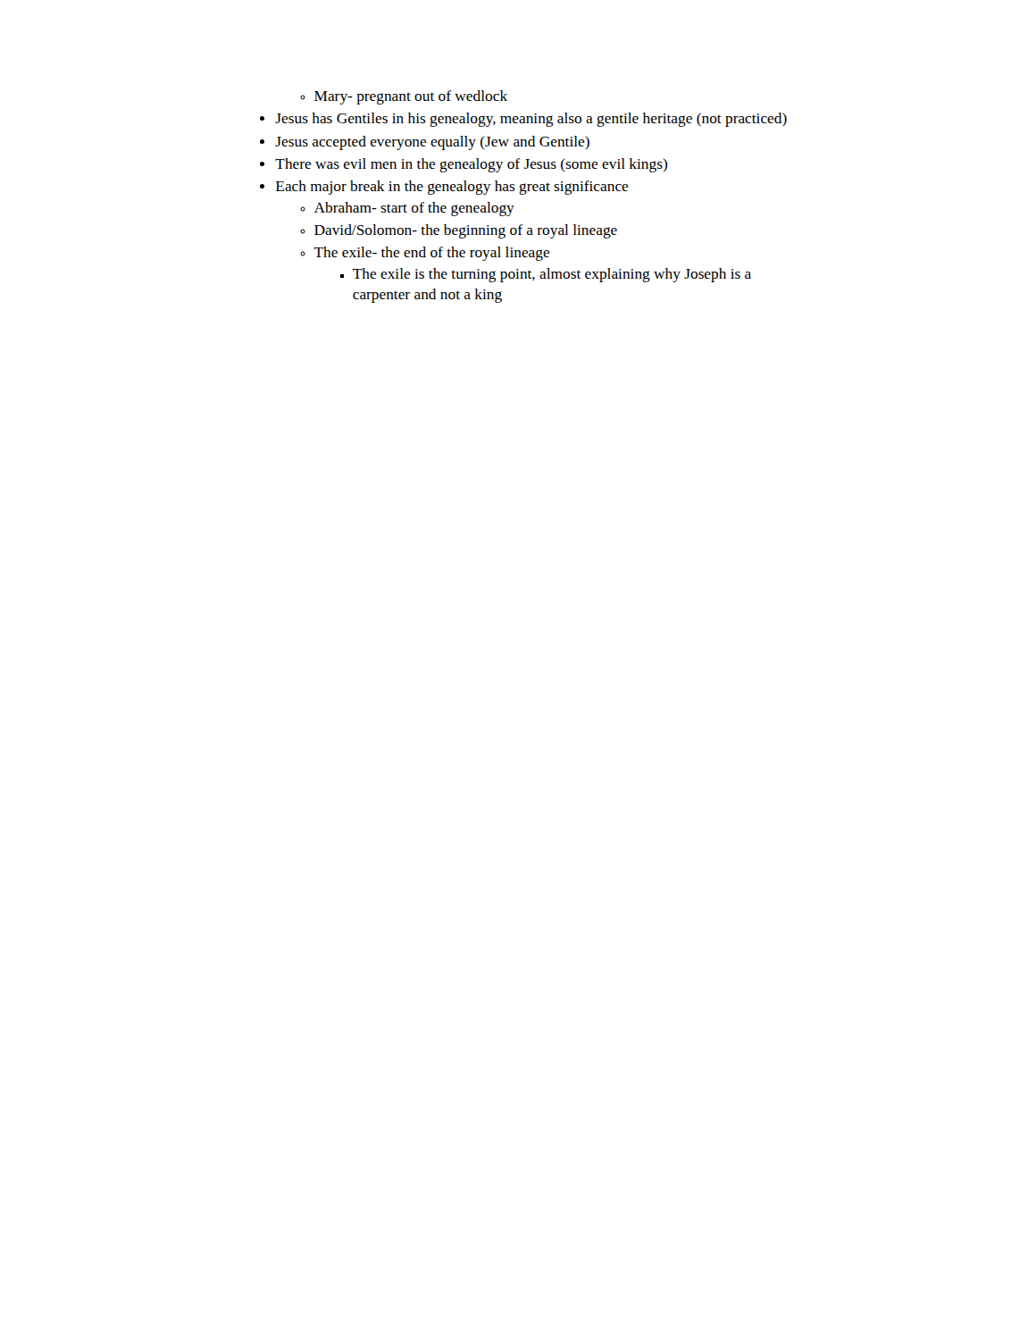Mary- pregnant out of wedlock
Jesus has Gentiles in his genealogy, meaning also a gentile heritage (not practiced)
Jesus accepted everyone equally (Jew and Gentile)
There was evil men in the genealogy of Jesus (some evil kings)
Each major break in the genealogy has great significance
Abraham- start of the genealogy
David/Solomon- the beginning of a royal lineage
The exile- the end of the royal lineage
The exile is the turning point, almost explaining why Joseph is a carpenter and not a king